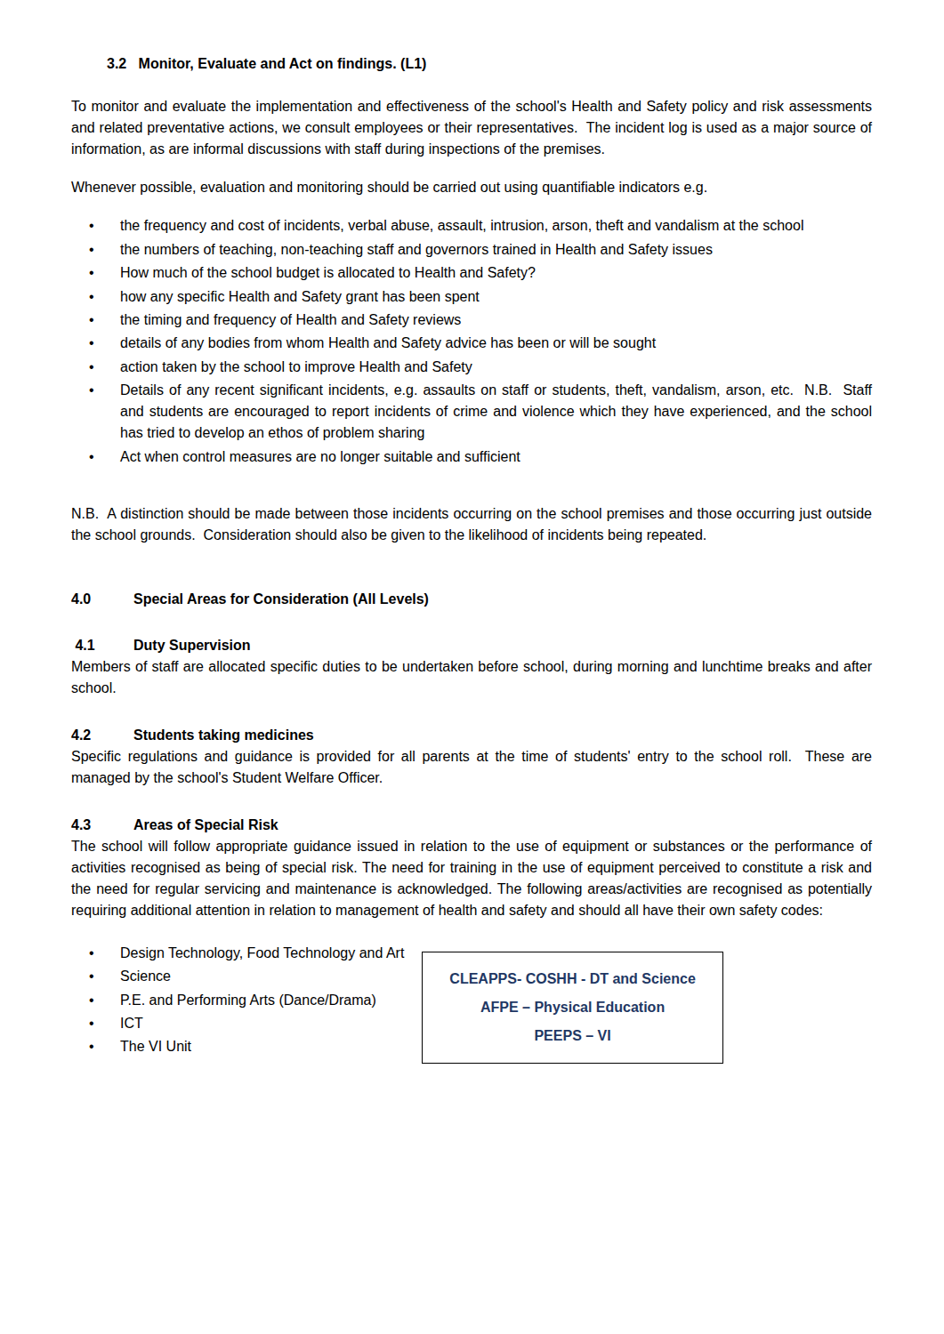3.2 Monitor, Evaluate and Act on findings. (L1)
To monitor and evaluate the implementation and effectiveness of the school's Health and Safety policy and risk assessments and related preventative actions, we consult employees or their representatives. The incident log is used as a major source of information, as are informal discussions with staff during inspections of the premises.
Whenever possible, evaluation and monitoring should be carried out using quantifiable indicators e.g.
the frequency and cost of incidents, verbal abuse, assault, intrusion, arson, theft and vandalism at the school
the numbers of teaching, non-teaching staff and governors trained in Health and Safety issues
How much of the school budget is allocated to Health and Safety?
how any specific Health and Safety grant has been spent
the timing and frequency of Health and Safety reviews
details of any bodies from whom Health and Safety advice has been or will be sought
action taken by the school to improve Health and Safety
Details of any recent significant incidents, e.g. assaults on staff or students, theft, vandalism, arson, etc. N.B. Staff and students are encouraged to report incidents of crime and violence which they have experienced, and the school has tried to develop an ethos of problem sharing
Act when control measures are no longer suitable and sufficient
N.B. A distinction should be made between those incidents occurring on the school premises and those occurring just outside the school grounds. Consideration should also be given to the likelihood of incidents being repeated.
4.0 Special Areas for Consideration (All Levels)
4.1 Duty Supervision
Members of staff are allocated specific duties to be undertaken before school, during morning and lunchtime breaks and after school.
4.2 Students taking medicines
Specific regulations and guidance is provided for all parents at the time of students' entry to the school roll. These are managed by the school's Student Welfare Officer.
4.3 Areas of Special Risk
The school will follow appropriate guidance issued in relation to the use of equipment or substances or the performance of activities recognised as being of special risk. The need for training in the use of equipment perceived to constitute a risk and the need for regular servicing and maintenance is acknowledged. The following areas/activities are recognised as potentially requiring additional attention in relation to management of health and safety and should all have their own safety codes:
Design Technology, Food Technology and Art
Science
P.E. and Performing Arts (Dance/Drama)
ICT
The VI Unit
CLEAPPS- COSHH - DT and Science
AFPE – Physical Education
PEEPS – VI